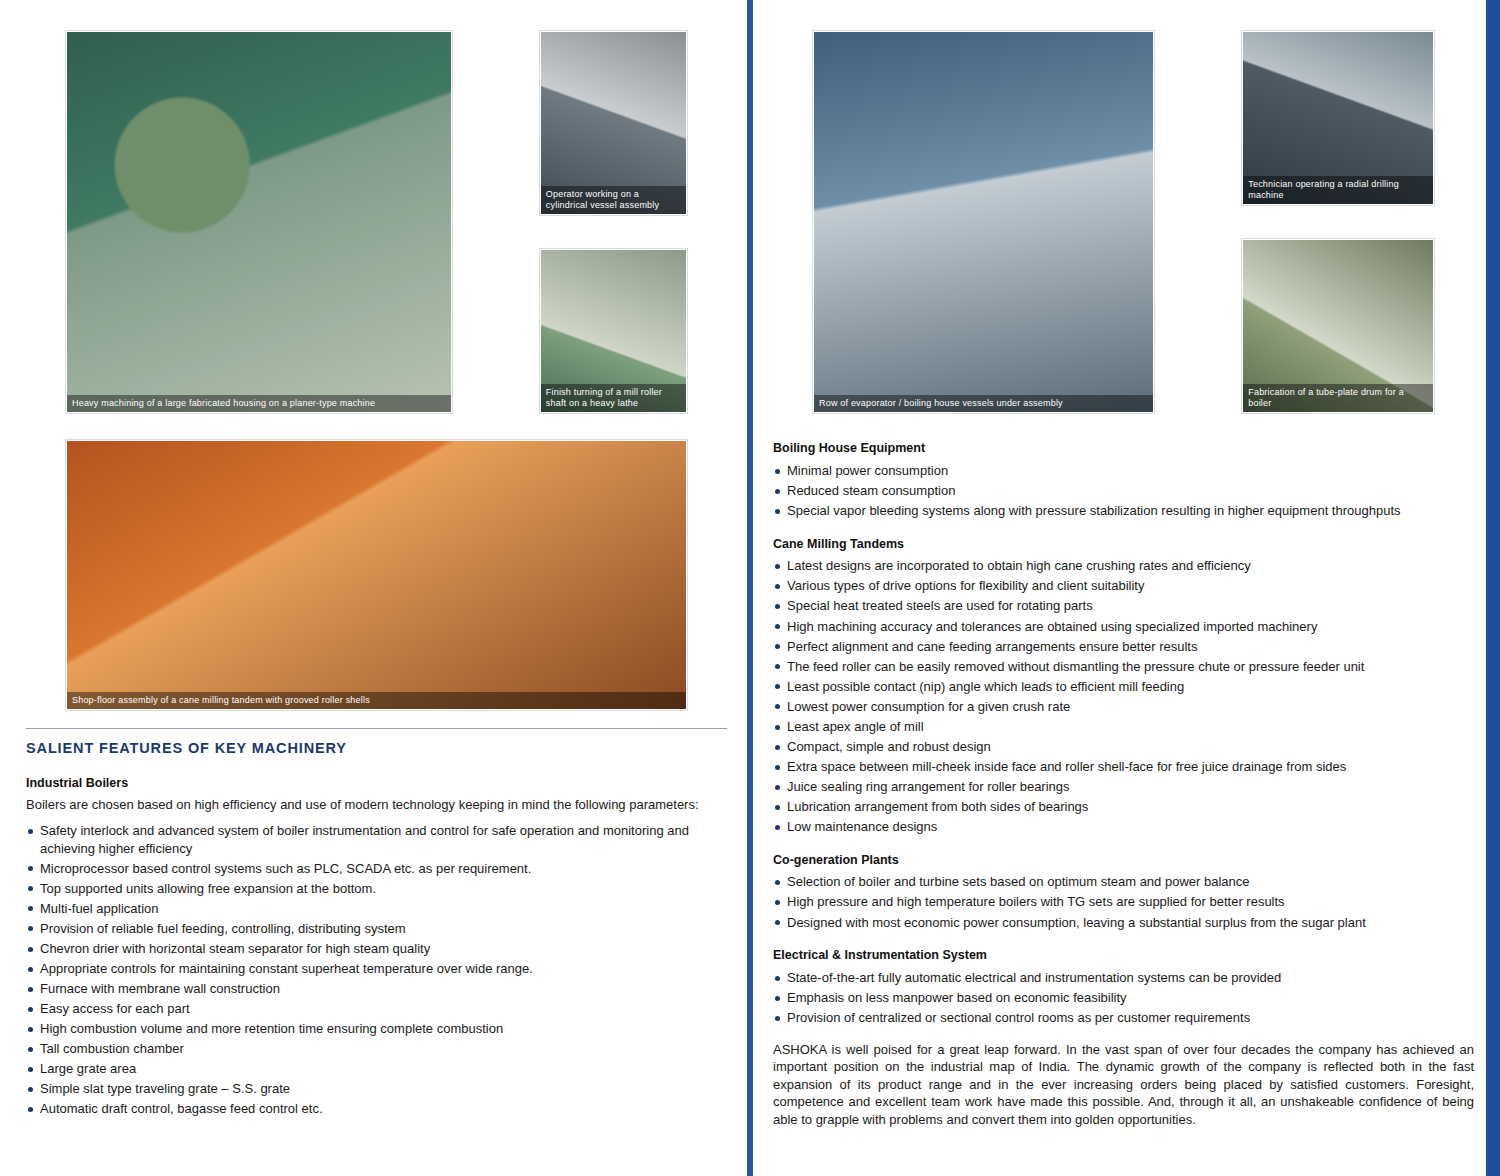Heavy machining of a large fabricated housing on a planer-type machine
Operator working on a cylindrical vessel assembly
Finish turning of a mill roller shaft on a heavy lathe
Shop-floor assembly of a cane milling tandem with grooved roller shells
Salient Features of Key Machinery
Industrial Boilers
Boilers are chosen based on high efficiency and use of modern technology keeping in mind the following parameters:
Safety interlock and advanced system of boiler instrumentation and control for safe operation and monitoring and achieving higher efficiency
Microprocessor based control systems such as PLC, SCADA etc. as per requirement.
Top supported units allowing free expansion at the bottom.
Multi-fuel application
Provision of reliable fuel feeding, controlling, distributing system
Chevron drier with horizontal steam separator for high steam quality
Appropriate controls for maintaining constant superheat temperature over wide range.
Furnace with membrane wall construction
Easy access for each part
High combustion volume and more retention time ensuring complete combustion
Tall combustion chamber
Large grate area
Simple slat type traveling grate – S.S. grate
Automatic draft control, bagasse feed control etc.
Row of evaporator / boiling house vessels under assembly
Technician operating a radial drilling machine
Fabrication of a tube-plate drum for a boiler
Boiling House Equipment
Minimal power consumption
Reduced steam consumption
Special vapor bleeding systems along with pressure stabilization resulting in higher equipment throughputs
Cane Milling Tandems
Latest designs are incorporated to obtain high cane crushing rates and efficiency
Various types of drive options for flexibility and client suitability
Special heat treated steels are used for rotating parts
High machining accuracy and tolerances are obtained using specialized imported machinery
Perfect alignment and cane feeding arrangements ensure better results
The feed roller can be easily removed without dismantling the pressure chute or pressure feeder unit
Least possible contact (nip) angle which leads to efficient mill feeding
Lowest power consumption for a given crush rate
Least apex angle of mill
Compact, simple and robust design
Extra space between mill-cheek inside face and roller shell-face for free juice drainage from sides
Juice sealing ring arrangement for roller bearings
Lubrication arrangement from both sides of bearings
Low maintenance designs
Co-generation Plants
Selection of boiler and turbine sets based on optimum steam and power balance
High pressure and high temperature boilers with TG sets are supplied for better results
Designed with most economic power consumption, leaving a substantial surplus from the sugar plant
Electrical & Instrumentation System
State-of-the-art fully automatic electrical and instrumentation systems can be provided
Emphasis on less manpower based on economic feasibility
Provision of centralized or sectional control rooms as per customer requirements
ASHOKA is well poised for a great leap forward. In the vast span of over four decades the company has achieved an important position on the industrial map of India. The dynamic growth of the company is reflected both in the fast expansion of its product range and in the ever increasing orders being placed by satisfied customers. Foresight, competence and excellent team work have made this possible. And, through it all, an unshakeable confidence of being able to grapple with problems and convert them into golden opportunities.